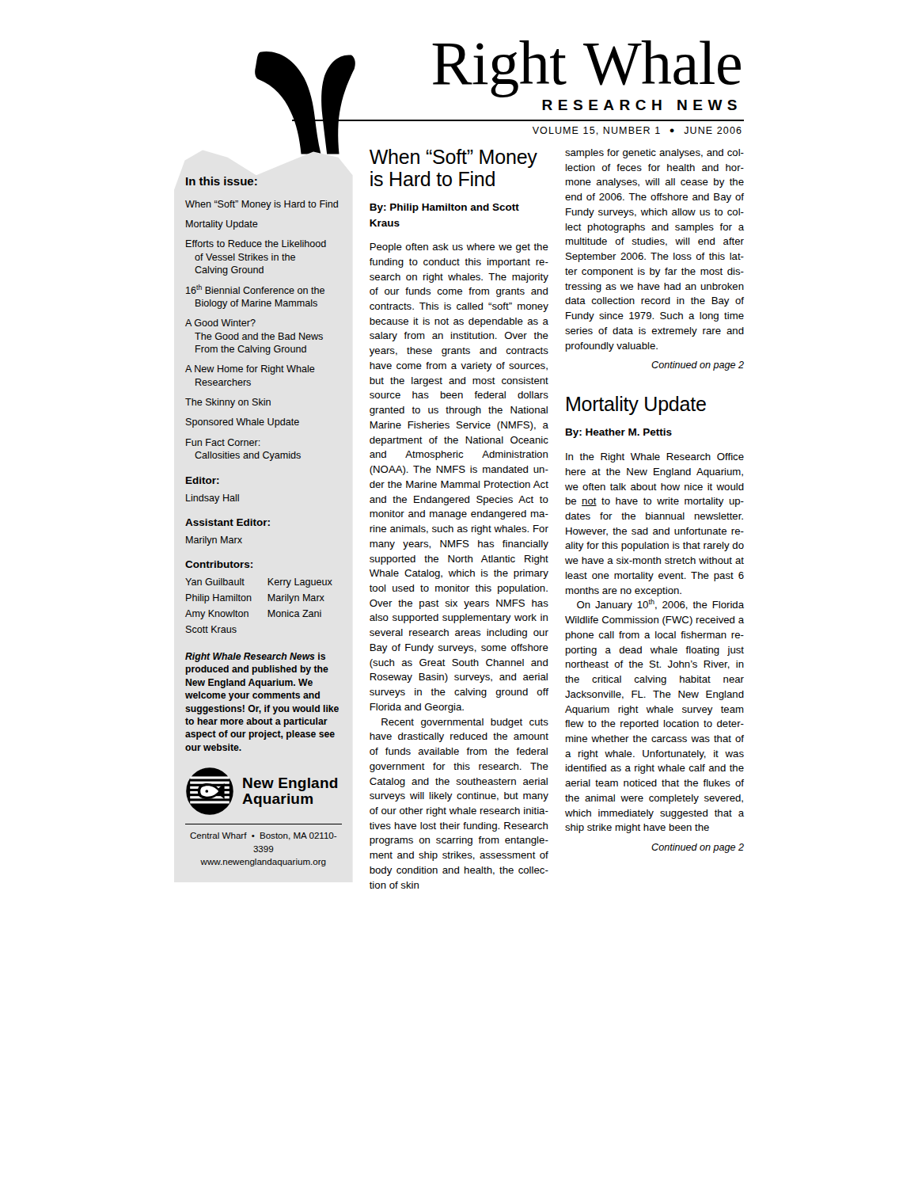Right Whale
RESEARCH NEWS
VOLUME 15, NUMBER 1 ● JUNE 2006
In this issue:
When “Soft” Money is Hard to Find
Mortality Update
Efforts to Reduce the Likelihoodof Vessel Strikes in the Calving Ground
16th Biennial Conference on theBiology of Marine Mammals
A Good Winter?The Good and the Bad News From the Calving Ground
A New Home for Right WhaleResearchers
The Skinny on Skin
Sponsored Whale Update
Fun Fact Corner:Callosities and Cyamids
Editor:
Lindsay Hall
Assistant Editor:
Marilyn Marx
Contributors:
Yan Guilbault
Philip Hamilton
Amy Knowlton
Scott Kraus
Kerry Lagueux
Marilyn Marx
Monica Zani
Right Whale Research News is produced and published by the New England Aquarium. We welcome your comments and suggestions! Or, if you would like to hear more about a particular aspect of our project, please see our website.
New England
Aquarium
Central Wharf • Boston, MA 02110-3399
www.newenglandaquarium.org
When “Soft” Money
is Hard to Find
By: Philip Hamilton and Scott Kraus
People often ask us where we get the funding to conduct this important research on right whales. The majority of our funds come from grants and contracts. This is called “soft” money because it is not as dependable as a salary from an institution. Over the years, these grants and contracts have come from a variety of sources, but the largest and most consistent source has been federal dollars granted to us through the National Marine Fisheries Service (NMFS), a department of the National Oceanic and Atmospheric Administration (NOAA). The NMFS is mandated under the Marine Mammal Protection Act and the Endangered Species Act to monitor and manage endangered marine animals, such as right whales. For many years, NMFS has financially supported the North Atlantic Right Whale Catalog, which is the primary tool used to monitor this population. Over the past six years NMFS has also supported supplementary work in several research areas including our Bay of Fundy surveys, some offshore (such as Great South Channel and Roseway Basin) surveys, and aerial surveys in the calving ground off Florida and Georgia.
Recent governmental budget cuts have drastically reduced the amount of funds available from the federal government for this research. The Catalog and the southeastern aerial surveys will likely continue, but many of our other right whale research initiatives have lost their funding. Research programs on scarring from entanglement and ship strikes, assessment of body condition and health, the collection of skin
samples for genetic analyses, and collection of feces for health and hormone analyses, will all cease by the end of 2006. The offshore and Bay of Fundy surveys, which allow us to collect photographs and samples for a multitude of studies, will end after September 2006. The loss of this latter component is by far the most distressing as we have had an unbroken data collection record in the Bay of Fundy since 1979. Such a long time series of data is extremely rare and profoundly valuable.
Continued on page 2
Mortality Update
By: Heather M. Pettis
In the Right Whale Research Office here at the New England Aquarium, we often talk about how nice it would be not to have to write mortality updates for the biannual newsletter. However, the sad and unfortunate reality for this population is that rarely do we have a six-month stretch without at least one mortality event. The past 6 months are no exception.
On January 10th, 2006, the Florida Wildlife Commission (FWC) received a phone call from a local fisherman reporting a dead whale floating just northeast of the St. John’s River, in the critical calving habitat near Jacksonville, FL. The New England Aquarium right whale survey team flew to the reported location to determine whether the carcass was that of a right whale. Unfortunately, it was identified as a right whale calf and the aerial team noticed that the flukes of the animal were completely severed, which immediately suggested that a ship strike might have been the
Continued on page 2